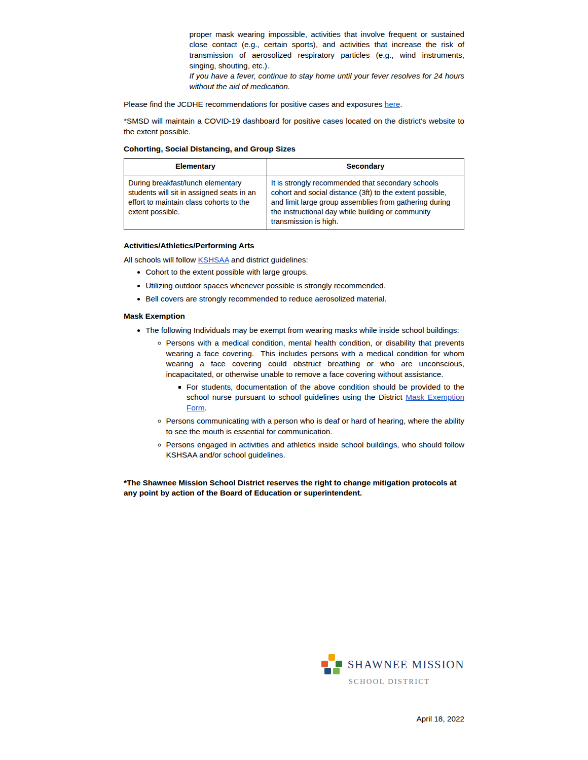proper mask wearing impossible, activities that involve frequent or sustained close contact (e.g., certain sports), and activities that increase the risk of transmission of aerosolized respiratory particles (e.g., wind instruments, singing, shouting, etc.).
If you have a fever, continue to stay home until your fever resolves for 24 hours without the aid of medication.
Please find the JCDHE recommendations for positive cases and exposures here.
*SMSD will maintain a COVID-19 dashboard for positive cases located on the district's website to the extent possible.
Cohorting, Social Distancing, and Group Sizes
| Elementary | Secondary |
| --- | --- |
| During breakfast/lunch elementary students will sit in assigned seats in an effort to maintain class cohorts to the extent possible. | It is strongly recommended that secondary schools cohort and social distance (3ft) to the extent possible, and limit large group assemblies from gathering during the instructional day while building or community transmission is high. |
Activities/Athletics/Performing Arts
All schools will follow KSHSAA and district guidelines:
Cohort to the extent possible with large groups.
Utilizing outdoor spaces whenever possible is strongly recommended.
Bell covers are strongly recommended to reduce aerosolized material.
Mask Exemption
The following Individuals may be exempt from wearing masks while inside school buildings:
Persons with a medical condition, mental health condition, or disability that prevents wearing a face covering. This includes persons with a medical condition for whom wearing a face covering could obstruct breathing or who are unconscious, incapacitated, or otherwise unable to remove a face covering without assistance.
For students, documentation of the above condition should be provided to the school nurse pursuant to school guidelines using the District Mask Exemption Form.
Persons communicating with a person who is deaf or hard of hearing, where the ability to see the mouth is essential for communication.
Persons engaged in activities and athletics inside school buildings, who should follow KSHSAA and/or school guidelines.
*The Shawnee Mission School District reserves the right to change mitigation protocols at any point by action of the Board of Education or superintendent.
SHAWNEE MISSION
SCHOOL DISTRICT
April 18, 2022